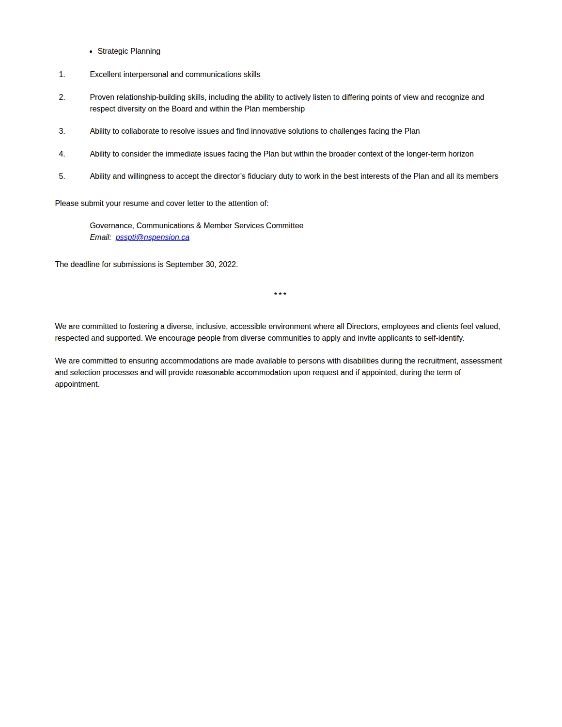Strategic Planning
Excellent interpersonal and communications skills
Proven relationship-building skills, including the ability to actively listen to differing points of view and recognize and respect diversity on the Board and within the Plan membership
Ability to collaborate to resolve issues and find innovative solutions to challenges facing the Plan
Ability to consider the immediate issues facing the Plan but within the broader context of the longer-term horizon
Ability and willingness to accept the director’s fiduciary duty to work in the best interests of the Plan and all its members
Please submit your resume and cover letter to the attention of:
Governance, Communications & Member Services Committee
Email: psspti@nspension.ca
The deadline for submissions is September 30, 2022.
***
We are committed to fostering a diverse, inclusive, accessible environment where all Directors, employees and clients feel valued, respected and supported. We encourage people from diverse communities to apply and invite applicants to self-identify.
We are committed to ensuring accommodations are made available to persons with disabilities during the recruitment, assessment and selection processes and will provide reasonable accommodation upon request and if appointed, during the term of appointment.